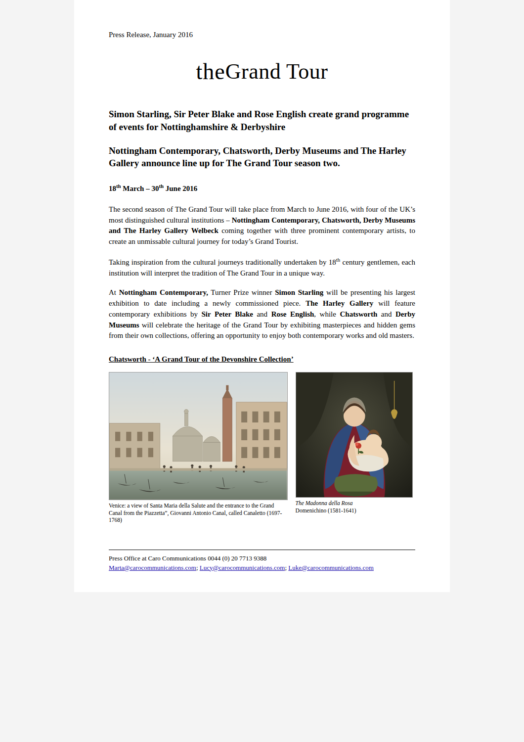Press Release, January 2016
the Grand Tour
Simon Starling, Sir Peter Blake and Rose English create grand programme of events for Nottinghamshire & Derbyshire
Nottingham Contemporary, Chatsworth, Derby Museums and The Harley Gallery announce line up for The Grand Tour season two.
18th March – 30th June 2016
The second season of The Grand Tour will take place from March to June 2016, with four of the UK’s most distinguished cultural institutions – Nottingham Contemporary, Chatsworth, Derby Museums and The Harley Gallery Welbeck coming together with three prominent contemporary artists, to create an unmissable cultural journey for today’s Grand Tourist.
Taking inspiration from the cultural journeys traditionally undertaken by 18th century gentlemen, each institution will interpret the tradition of The Grand Tour in a unique way.
At Nottingham Contemporary, Turner Prize winner Simon Starling will be presenting his largest exhibition to date including a newly commissioned piece. The Harley Gallery will feature contemporary exhibitions by Sir Peter Blake and Rose English, while Chatsworth and Derby Museums will celebrate the heritage of the Grand Tour by exhibiting masterpieces and hidden gems from their own collections, offering an opportunity to enjoy both contemporary works and old masters.
Chatsworth - ‘A Grand Tour of the Devonshire Collection’
Venice: a view of Santa Maria della Salute and the entrance to the Grand Canal from the Piazzetta”, Giovanni Antonio Canal, called Canaletto (1697-1768)
The Madonna della Rosa
Domenichino (1581-1641)
Press Office at Caro Communications 0044 (0) 20 7713 9388
Marta@carocommunications.com; Lucy@carocommunications.com; Luke@carocommunications.com